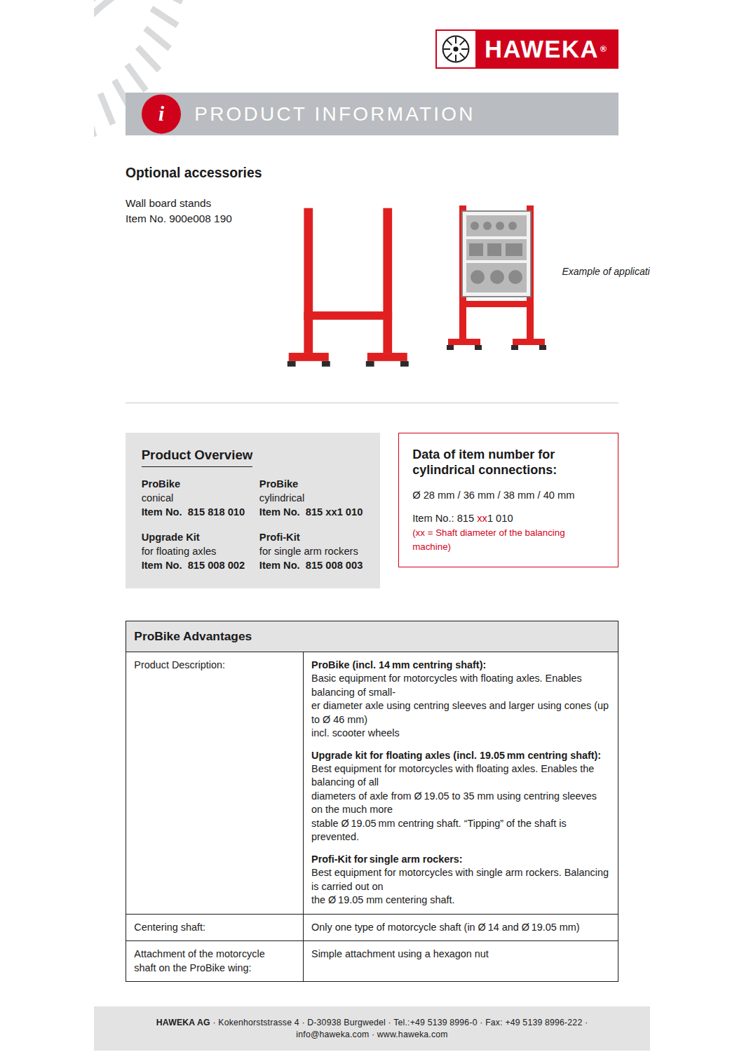HAWEKA®
i
PRODUCT INFORMATION
Optional accessories
Wall board stands
Item No. 900e008 190
Example of application
Product Overview
ProBike
ProBike
conical
cylindrical
Item No. 815 818 010
Item No. 815 xx1 010
Upgrade Kit
Profi-Kit
for floating axles
for single arm rockers
Item No. 815 008 002
Item No. 815 008 003
Data of item number for
cylindrical connections:
Ø 28 mm / 36 mm / 38 mm / 40 mm
Item No.: 815 xx1 010
(xx = Shaft diameter of the balancing machine)
| ProBike Advantages |
| --- |
| Product Description: | ProBike (incl. 14 mm centring shaft): Basic equipment for motorcycles with floating axles. Enables balancing of small- er diameter axle using centring sleeves and larger using cones (up to Ø 46 mm) incl. scooter wheels Upgrade kit for floating axles (incl. 19.05 mm centring shaft): Best equipment for motorcycles with floating axles. Enables the balancing of all diameters of axle from Ø 19.05 to 35 mm using centring sleeves on the much more stable Ø 19.05 mm centring shaft. “Tipping” of the shaft is prevented. Profi-Kit for single arm rockers: Best equipment for motorcycles with single arm rockers. Balancing is carried out on the Ø 19.05 mm centering shaft. |
| Centering shaft: | Only one type of motorcycle shaft (in Ø 14 and Ø 19.05 mm) |
| Attachment of the motorcycle shaft on the ProBike wing: | Simple attachment using a hexagon nut |
HAWEKA AG · Kokenhorststrasse 4 · D-30938 Burgwedel · Tel.:+49 5139 8996-0 · Fax: +49 5139 8996-222 · info@haweka.com · www.haweka.com